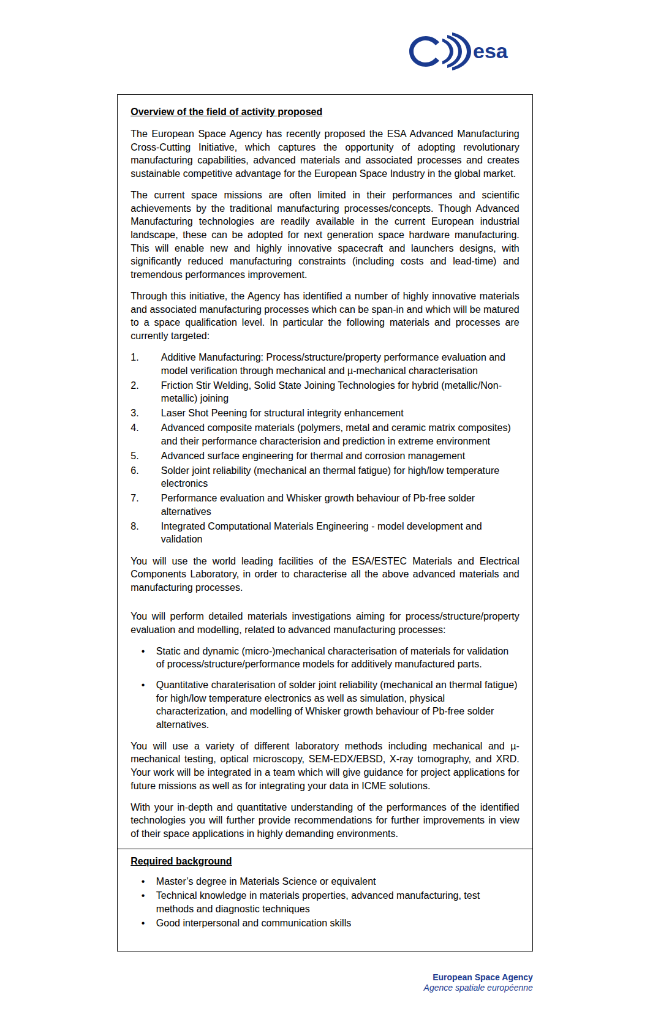ESA logo esa
Overview of the field of activity proposed
The European Space Agency has recently proposed the ESA Advanced Manufacturing Cross-Cutting Initiative, which captures the opportunity of adopting revolutionary manufacturing capabilities, advanced materials and associated processes and creates sustainable competitive advantage for the European Space Industry in the global market.
The current space missions are often limited in their performances and scientific achievements by the traditional manufacturing processes/concepts. Though Advanced Manufacturing technologies are readily available in the current European industrial landscape, these can be adopted for next generation space hardware manufacturing. This will enable new and highly innovative spacecraft and launchers designs, with significantly reduced manufacturing constraints (including costs and lead-time) and tremendous performances improvement.
Through this initiative, the Agency has identified a number of highly innovative materials and associated manufacturing processes which can be span-in and which will be matured to a space qualification level. In particular the following materials and processes are currently targeted:
Additive Manufacturing: Process/structure/property performance evaluation and model verification through mechanical and µ-mechanical characterisation
Friction Stir Welding, Solid State Joining Technologies for hybrid (metallic/Non-metallic) joining
Laser Shot Peening for structural integrity enhancement
Advanced composite materials (polymers, metal and ceramic matrix composites) and their performance characterision and prediction in extreme environment
Advanced surface engineering for thermal and corrosion management
Solder joint reliability (mechanical an thermal fatigue) for high/low temperature electronics
Performance evaluation and Whisker growth behaviour of Pb-free solder alternatives
Integrated Computational Materials Engineering - model development and validation
You will use the world leading facilities of the ESA/ESTEC Materials and Electrical Components Laboratory, in order to characterise all the above advanced materials and manufacturing processes.
You will perform detailed materials investigations aiming for process/structure/property evaluation and modelling, related to advanced manufacturing processes:
Static and dynamic (micro-)mechanical characterisation of materials for validation of process/structure/performance models for additively manufactured parts.
Quantitative charaterisation of solder joint reliability (mechanical an thermal fatigue) for high/low temperature electronics as well as simulation, physical characterization, and modelling of Whisker growth behaviour of Pb-free solder alternatives.
You will use a variety of different laboratory methods including mechanical and µ-mechanical testing, optical microscopy, SEM-EDX/EBSD, X-ray tomography, and XRD. Your work will be integrated in a team which will give guidance for project applications for future missions as well as for integrating your data in ICME solutions.
With your in-depth and quantitative understanding of the performances of the identified technologies you will further provide recommendations for further improvements in view of their space applications in highly demanding environments.
Required background
Master’s degree in Materials Science or equivalent
Technical knowledge in materials properties, advanced manufacturing, test methods and diagnostic techniques
Good interpersonal and communication skills
European Space Agency
Agence spatiale européenne